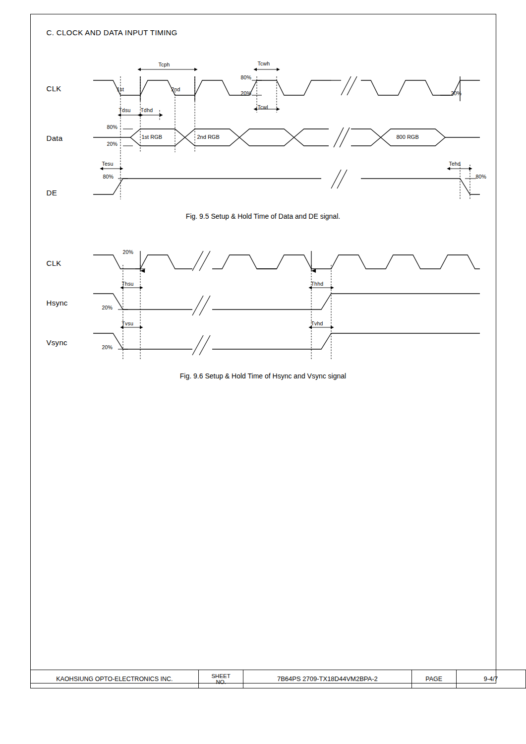C. CLOCK AND DATA INPUT TIMING
CLK
Data
DE
Tcph
Tcwh
Tcwl
Tdsu
Tdhd
Tesu
Tehd
80%
20%
20%
80%
20%
80%
80%
1st
2nd
1st RGB
2nd RGB
800 RGB
Fig. 9.5 Setup & Hold Time of Data and DE signal.
CLK
Hsync
Vsync
20%
20%
20%
Thsu
Thhd
Tvsu
Tvhd
Fig. 9.6 Setup & Hold Time of Hsync and Vsync signal
| KAOHSIUNG OPTO-ELECTRONICS INC. | SHEET NO. | 7B64PS 2709-TX18D44VM2BPA-2 | PAGE | 9-4/7 |